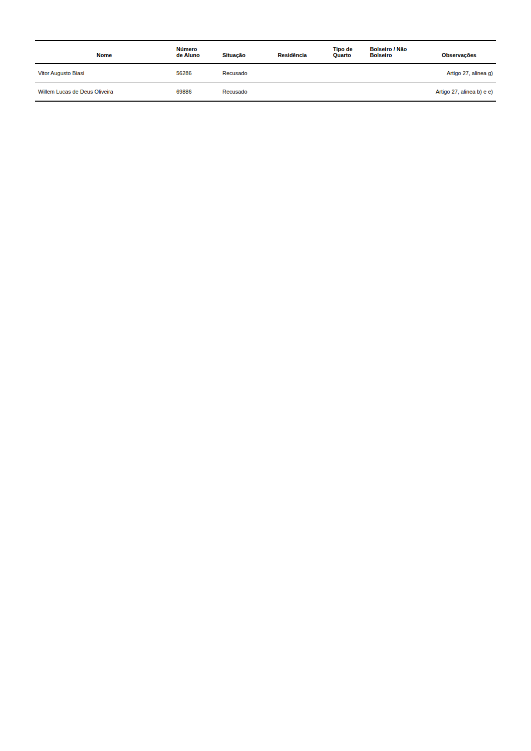| Nome | Número de Aluno | Situação | Residência | Tipo de Quarto | Bolseiro / Não Bolseiro | Observações |
| --- | --- | --- | --- | --- | --- | --- |
| Vitor Augusto Biasi | 56286 | Recusado | | | | Artigo 27, alinea g) |
| Willem Lucas de Deus Oliveira | 69886 | Recusado | | | | Artigo 27, alinea b) e e) |